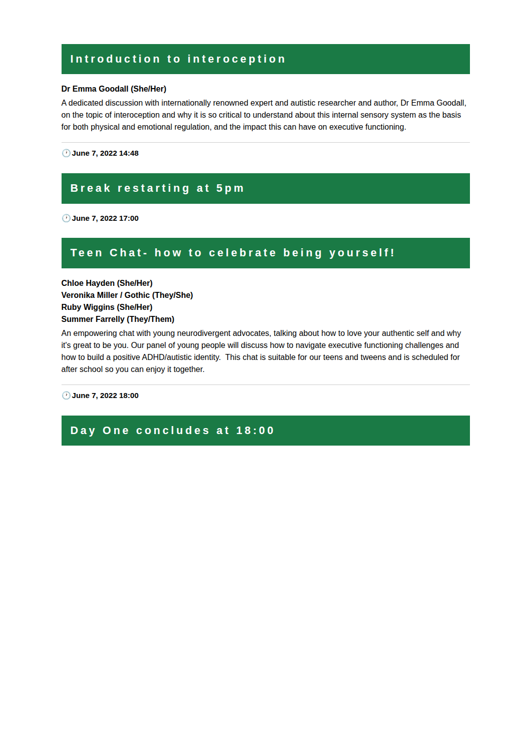Introduction to interoception
Dr Emma Goodall (She/Her)
A dedicated discussion with internationally renowned expert and autistic researcher and author, Dr Emma Goodall, on the topic of interoception and why it is so critical to understand about this internal sensory system as the basis for both physical and emotional regulation, and the impact this can have on executive functioning.
🕐June 7, 2022 14:48
Break restarting at 5pm
🕐June 7, 2022 17:00
Teen Chat- how to celebrate being yourself!
Chloe Hayden (She/Her)
Veronika Miller / Gothic (They/She)
Ruby Wiggins (She/Her)
Summer Farrelly (They/Them)
An empowering chat with young neurodivergent advocates, talking about how to love your authentic self and why it's great to be you. Our panel of young people will discuss how to navigate executive functioning challenges and how to build a positive ADHD/autistic identity. This chat is suitable for our teens and tweens and is scheduled for after school so you can enjoy it together.
🕐June 7, 2022 18:00
Day One concludes at 18:00